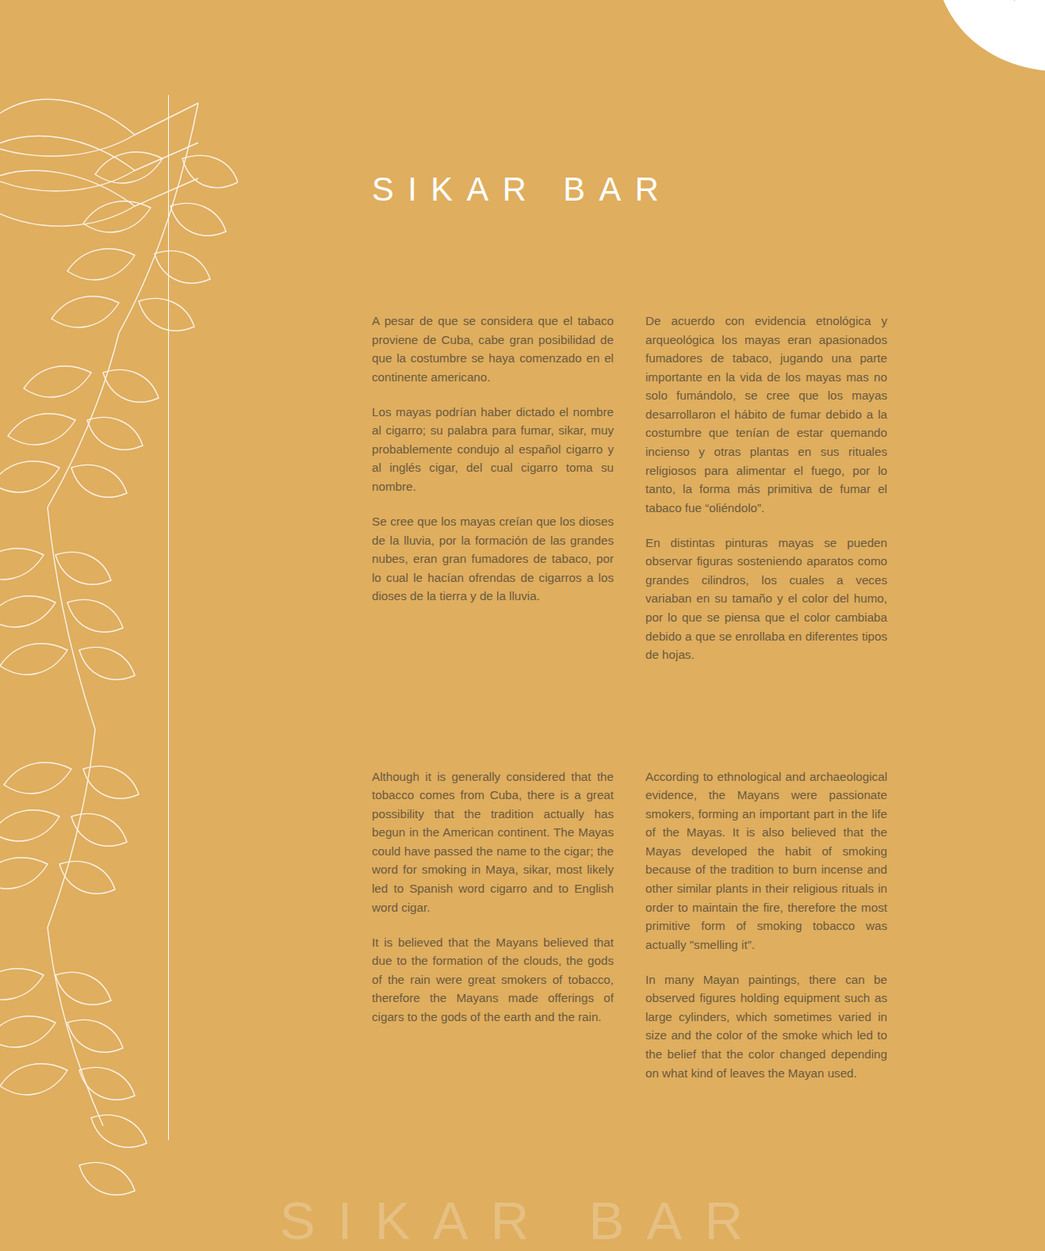Sikar Bar
A pesar de que se considera que el tabaco proviene de Cuba, cabe gran posibilidad de que la costumbre se haya comenzado en el continente americano.
Los mayas podrían haber dictado el nombre al cigarro; su palabra para fumar, sikar, muy probablemente condujo al español cigarro y al inglés cigar, del cual cigarro toma su nombre.
Se cree que los mayas creían que los dioses de la lluvia, por la formación de las grandes nubes, eran gran fumadores de tabaco, por lo cual le hacían ofrendas de cigarros a los dioses de la tierra y de la lluvia.
De acuerdo con evidencia etnológica y arqueológica los mayas eran apasionados fumadores de tabaco, jugando una parte importante en la vida de los mayas mas no solo fumándolo, se cree que los mayas desarrollaron el hábito de fumar debido a la costumbre que tenían de estar quemando incienso y otras plantas en sus rituales religiosos para alimentar el fuego, por lo tanto, la forma más primitiva de fumar el tabaco fue “oliéndolo”.
En distintas pinturas mayas se pueden observar figuras sosteniendo aparatos como grandes cilindros, los cuales a veces variaban en su tamaño y el color del humo, por lo que se piensa que el color cambiaba debido a que se enrollaba en diferentes tipos de hojas.
Although it is generally considered that the tobacco comes from Cuba, there is a great possibility that the tradition actually has begun in the American continent. The Mayas could have passed the name to the cigar; the word for smoking in Maya, sikar, most likely led to Spanish word cigarro and to English word cigar.
It is believed that the Mayans believed that due to the formation of the clouds, the gods of the rain were great smokers of tobacco, therefore the Mayans made offerings of cigars to the gods of the earth and the rain.
According to ethnological and archaeological evidence, the Mayans were passionate smokers, forming an important part in the life of the Mayas. It is also believed that the Mayas developed the habit of smoking because of the tradition to burn incense and other similar plants in their religious rituals in order to maintain the fire, therefore the most primitive form of smoking tobacco was actually "smelling it”.
In many Mayan paintings, there can be observed figures holding equipment such as large cylinders, which sometimes varied in size and the color of the smoke which led to the belief that the color changed depending on what kind of leaves the Mayan used.
Sikar Bar